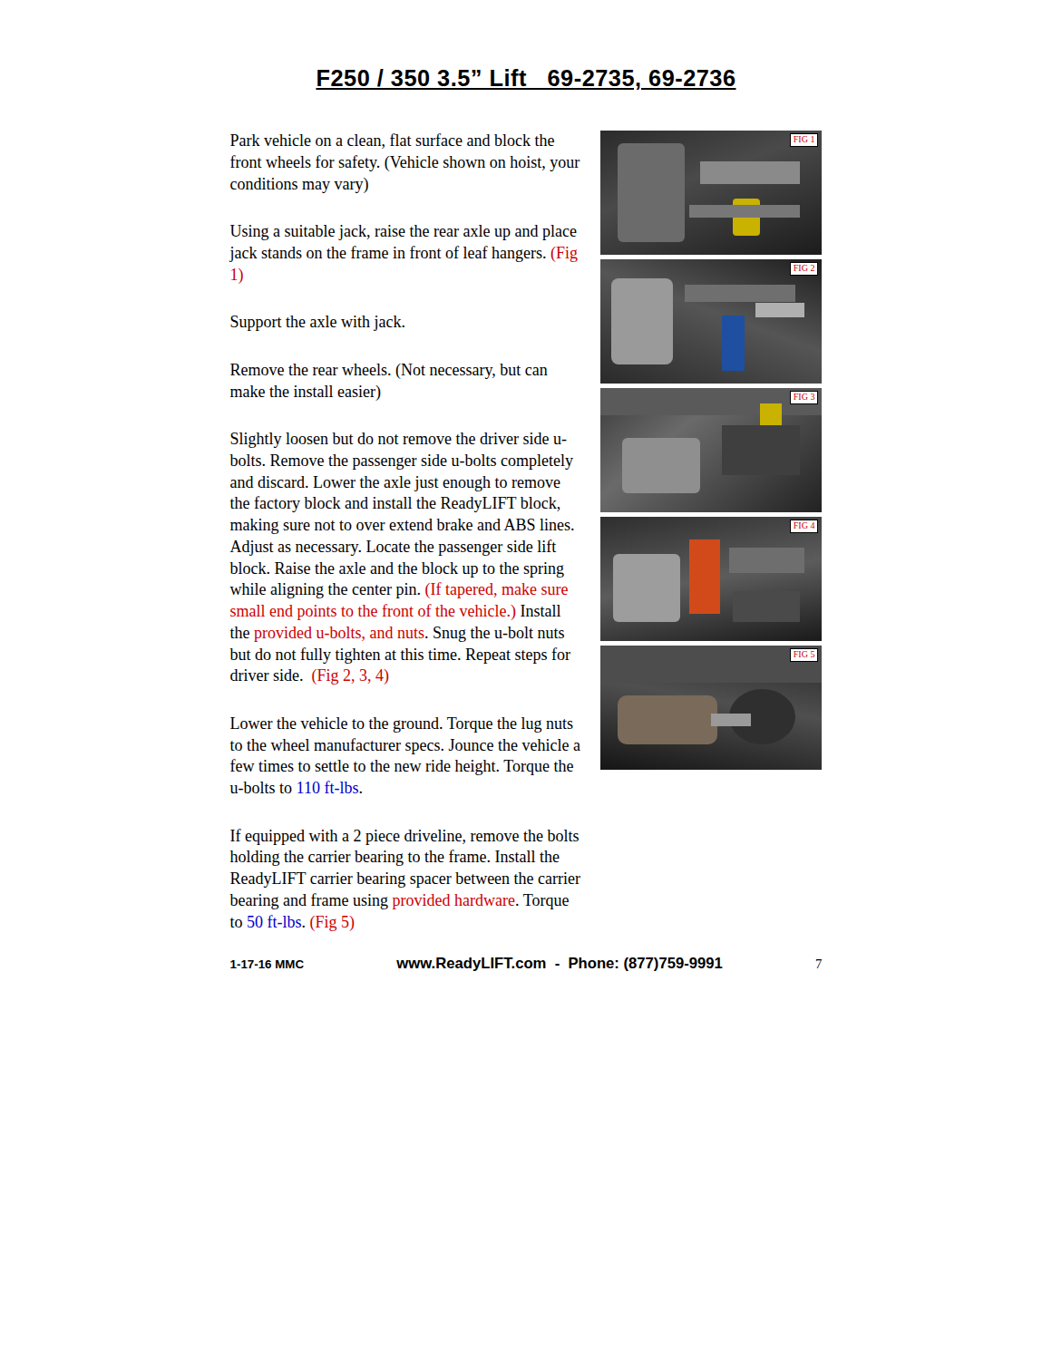F250 / 350 3.5” Lift 69-2735, 69-2736
Park vehicle on a clean, flat surface and block the front wheels for safety. (Vehicle shown on hoist, your conditions may vary)
Using a suitable jack, raise the rear axle up and place jack stands on the frame in front of leaf hangers. (Fig 1)
Support the axle with jack.
Remove the rear wheels. (Not necessary, but can make the install easier)
Slightly loosen but do not remove the driver side u-bolts. Remove the passenger side u-bolts completely and discard. Lower the axle just enough to remove the factory block and install the ReadyLIFT block, making sure not to over extend brake and ABS lines. Adjust as necessary. Locate the passenger side lift block. Raise the axle and the block up to the spring while aligning the center pin. (If tapered, make sure small end points to the front of the vehicle.) Install the provided u-bolts, and nuts. Snug the u-bolt nuts but do not fully tighten at this time. Repeat steps for driver side. (Fig 2, 3, 4)
Lower the vehicle to the ground. Torque the lug nuts to the wheel manufacturer specs. Jounce the vehicle a few times to settle to the new ride height. Torque the u-bolts to 110 ft-lbs.
If equipped with a 2 piece driveline, remove the bolts holding the carrier bearing to the frame. Install the ReadyLIFT carrier bearing spacer between the carrier bearing and frame using provided hardware. Torque to 50 ft-lbs. (Fig 5)
FIG 1
FIG 2
FIG 3
FIG 4
FIG 5
1-17-16 MMC www.ReadyLIFT.com - Phone: (877)759-9991 7